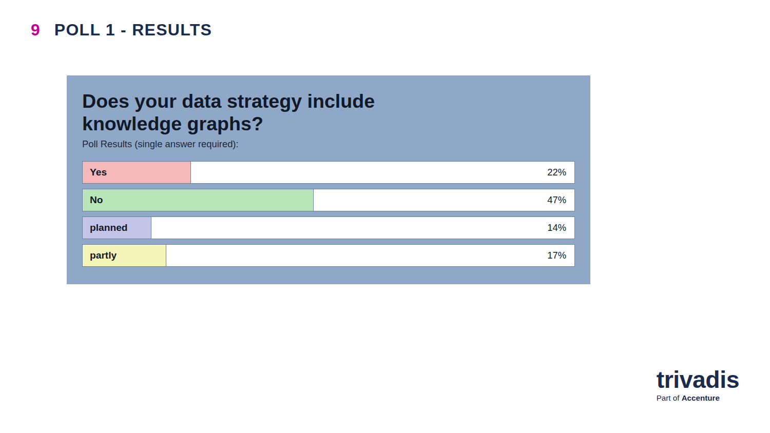9
Poll 1 - Results
Does your data strategy include knowledge graphs?
Poll Results (single answer required):
Yes 22%
No 47%
planned 14%
partly 17%
trivadis
Part of Accenture